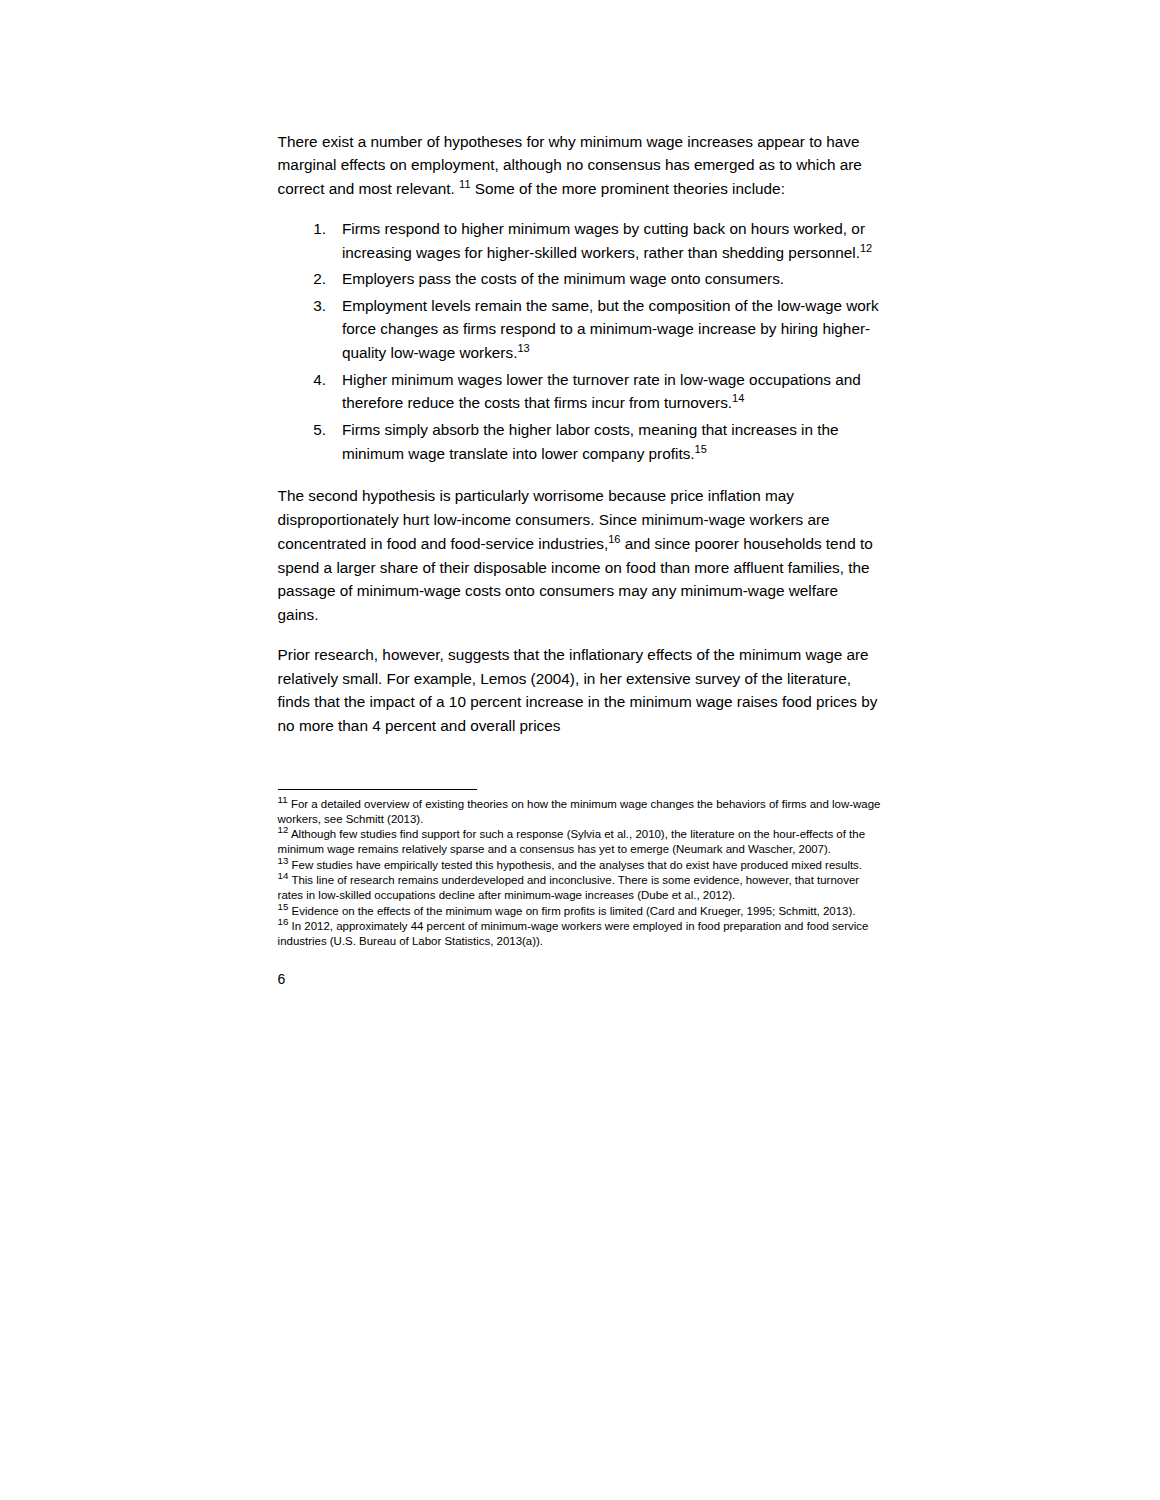There exist a number of hypotheses for why minimum wage increases appear to have marginal effects on employment, although no consensus has emerged as to which are correct and most relevant. 11 Some of the more prominent theories include:
Firms respond to higher minimum wages by cutting back on hours worked, or increasing wages for higher-skilled workers, rather than shedding personnel.12
Employers pass the costs of the minimum wage onto consumers.
Employment levels remain the same, but the composition of the low-wage work force changes as firms respond to a minimum-wage increase by hiring higher-quality low-wage workers.13
Higher minimum wages lower the turnover rate in low-wage occupations and therefore reduce the costs that firms incur from turnovers.14
Firms simply absorb the higher labor costs, meaning that increases in the minimum wage translate into lower company profits.15
The second hypothesis is particularly worrisome because price inflation may disproportionately hurt low-income consumers. Since minimum-wage workers are concentrated in food and food-service industries,16 and since poorer households tend to spend a larger share of their disposable income on food than more affluent families, the passage of minimum-wage costs onto consumers may any minimum-wage welfare gains.
Prior research, however, suggests that the inflationary effects of the minimum wage are relatively small. For example, Lemos (2004), in her extensive survey of the literature, finds that the impact of a 10 percent increase in the minimum wage raises food prices by no more than 4 percent and overall prices
11 For a detailed overview of existing theories on how the minimum wage changes the behaviors of firms and low-wage workers, see Schmitt (2013).
12 Although few studies find support for such a response (Sylvia et al., 2010), the literature on the hour-effects of the minimum wage remains relatively sparse and a consensus has yet to emerge (Neumark and Wascher, 2007).
13 Few studies have empirically tested this hypothesis, and the analyses that do exist have produced mixed results.
14 This line of research remains underdeveloped and inconclusive. There is some evidence, however, that turnover rates in low-skilled occupations decline after minimum-wage increases (Dube et al., 2012).
15 Evidence on the effects of the minimum wage on firm profits is limited (Card and Krueger, 1995; Schmitt, 2013).
16 In 2012, approximately 44 percent of minimum-wage workers were employed in food preparation and food service industries (U.S. Bureau of Labor Statistics, 2013(a)).
6